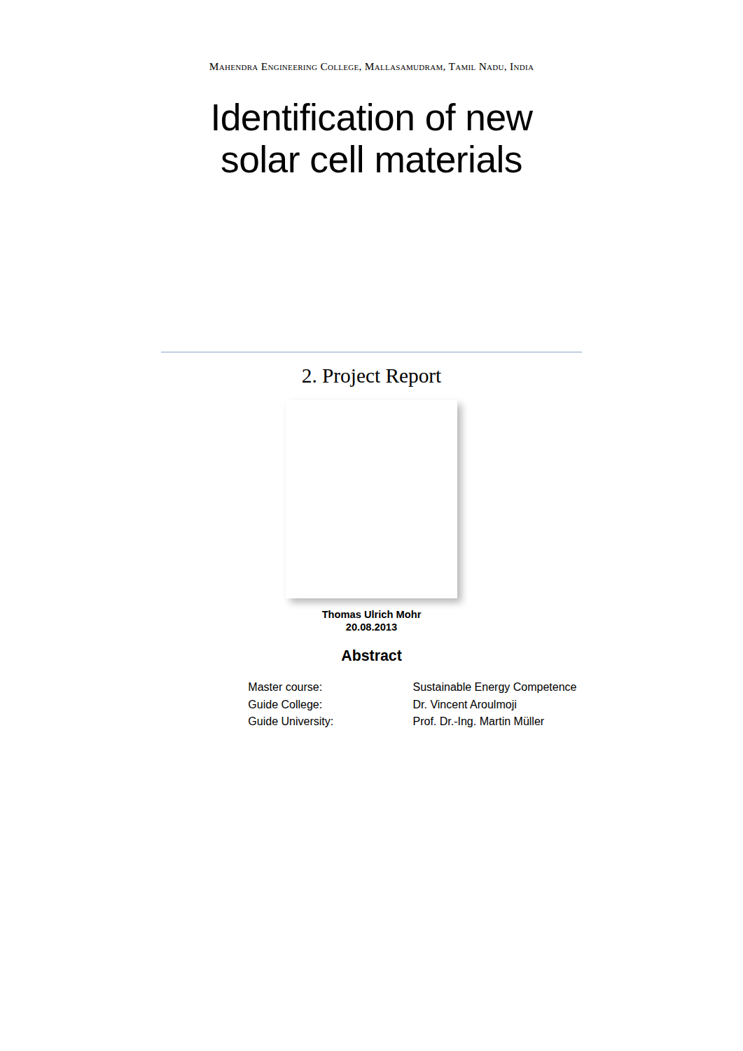Mahendra Engineering College, Mallasamudram, Tamil Nadu, India
Identification of new solar cell materials
2. Project Report
Thomas Ulrich Mohr
20.08.2013
Abstract
| Master course: | Sustainable Energy Competence |
| Guide College: | Dr. Vincent Aroulmoji |
| Guide University: | Prof. Dr.-Ing. Martin Müller |